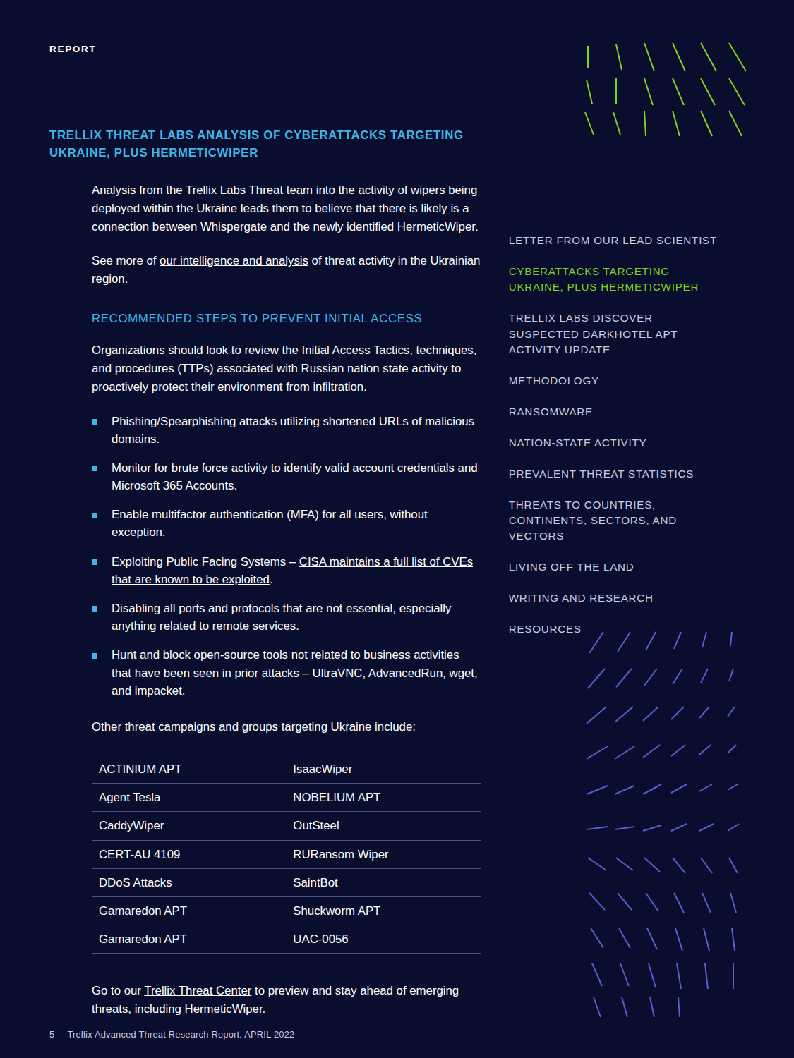Report
Trellix Threat Labs Analysis of Cyberattacks Targeting Ukraine, plus HermeticWiper
Analysis from the Trellix Labs Threat team into the activity of wipers being deployed within the Ukraine leads them to believe that there is likely is a connection between Whispergate and the newly identified HermeticWiper.
See more of our intelligence and analysis of threat activity in the Ukrainian region.
Recommended Steps to Prevent Initial Access
Organizations should look to review the Initial Access Tactics, techniques, and procedures (TTPs) associated with Russian nation state activity to proactively protect their environment from infiltration.
Phishing/Spearphishing attacks utilizing shortened URLs of malicious domains.
Monitor for brute force activity to identify valid account credentials and Microsoft 365 Accounts.
Enable multifactor authentication (MFA) for all users, without exception.
Exploiting Public Facing Systems – CISA maintains a full list of CVEs that are known to be exploited.
Disabling all ports and protocols that are not essential, especially anything related to remote services.
Hunt and block open-source tools not related to business activities that have been seen in prior attacks – UltraVNC, AdvancedRun, wget, and impacket.
Other threat campaigns and groups targeting Ukraine include:
| ACTINIUM APT | IsaacWiper |
| Agent Tesla | NOBELIUM APT |
| CaddyWiper | OutSteel |
| CERT-AU 4109 | RURansom Wiper |
| DDoS Attacks | SaintBot |
| Gamaredon APT | Shuckworm APT |
| Gamaredon APT | UAC-0056 |
Go to our Trellix Threat Center to preview and stay ahead of emerging threats, including HermeticWiper.
Letter from our Lead Scientist
Cyberattacks Targeting Ukraine, plus HermeticWiper
Trellix Labs Discover Suspected DarkHotel APT Activity Update
Methodology
Ransomware
Nation-State Activity
Prevalent Threat Statistics
Threats to Countries, Continents, Sectors, and Vectors
Living off the Land
Writing and Research
Resources
5 Trellix Advanced Threat Research Report, APRIL 2022